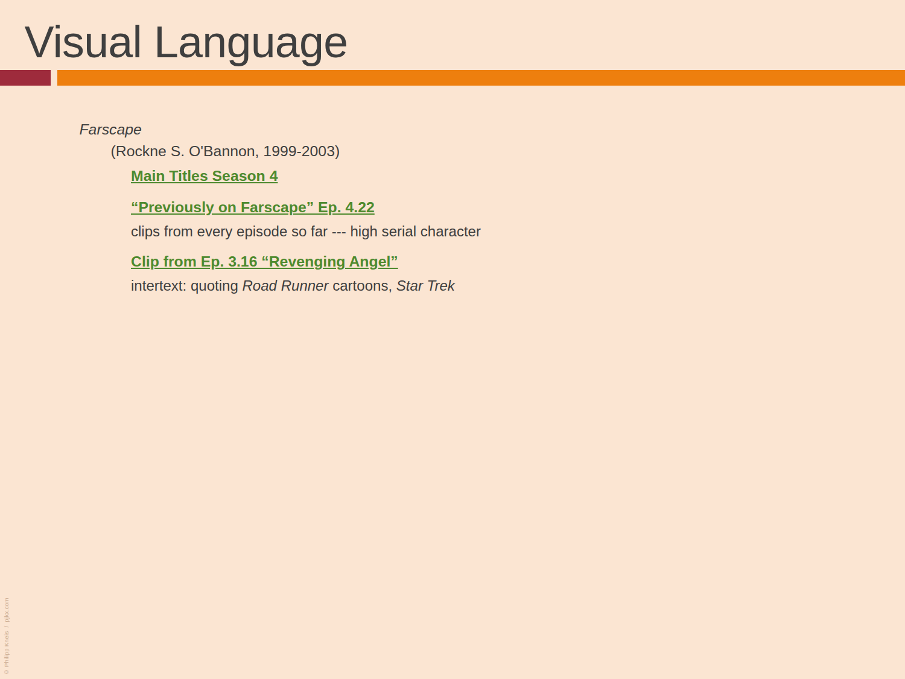Visual Language
Farscape (Rockne S. O'Bannon, 1999-2003)
Main Titles Season 4
“Previously on Farscape” Ep. 4.22 clips from every episode so far --- high serial character
Clip from Ep. 3.16 “Revenging Angel” intertext: quoting Road Runner cartoons, Star Trek
© Philipp Kneis / pjkx.com